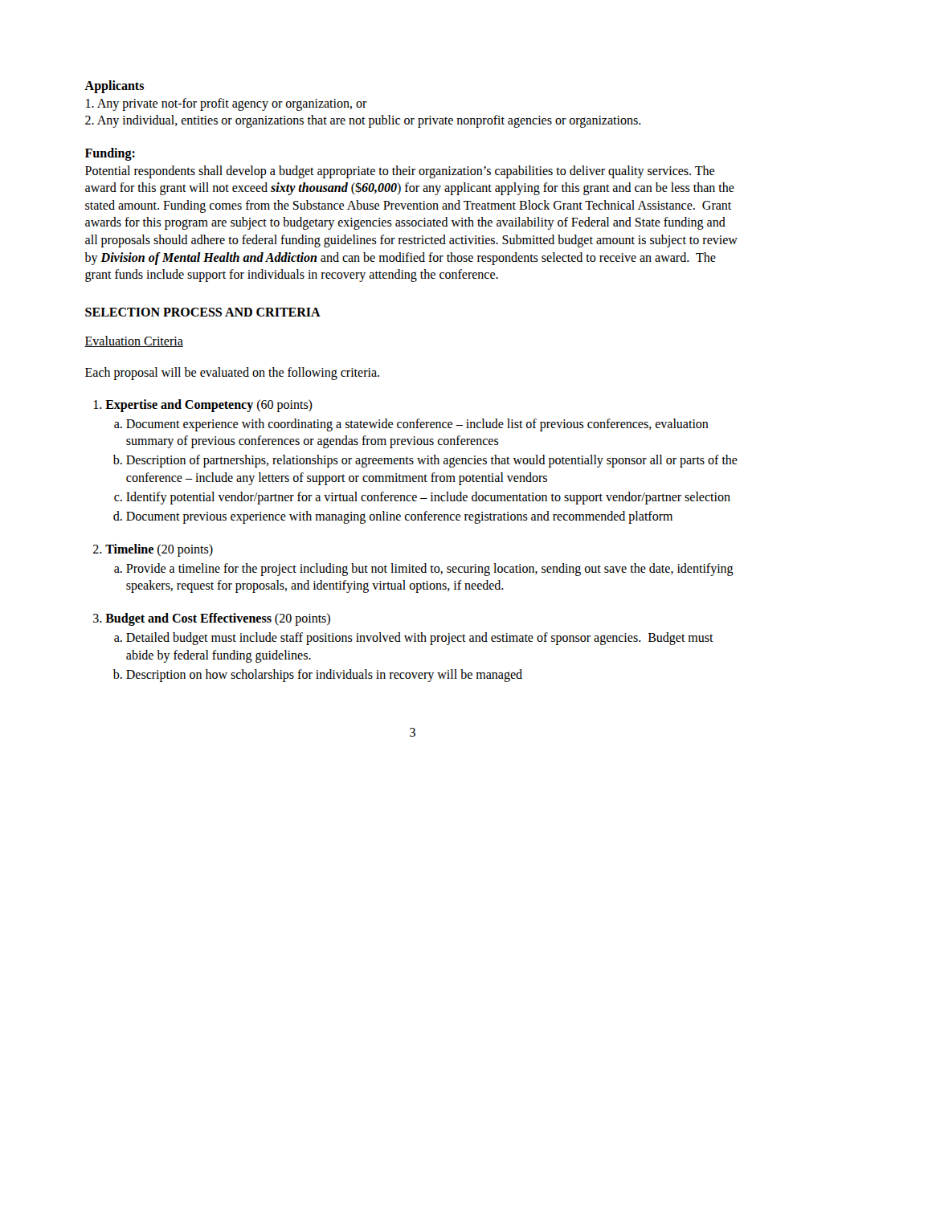Applicants
1. Any private not-for profit agency or organization, or
2. Any individual, entities or organizations that are not public or private nonprofit agencies or organizations.
Funding:
Potential respondents shall develop a budget appropriate to their organization’s capabilities to deliver quality services. The award for this grant will not exceed sixty thousand ($60,000) for any applicant applying for this grant and can be less than the stated amount. Funding comes from the Substance Abuse Prevention and Treatment Block Grant Technical Assistance. Grant awards for this program are subject to budgetary exigencies associated with the availability of Federal and State funding and all proposals should adhere to federal funding guidelines for restricted activities. Submitted budget amount is subject to review by Division of Mental Health and Addiction and can be modified for those respondents selected to receive an award. The grant funds include support for individuals in recovery attending the conference.
SELECTION PROCESS AND CRITERIA
Evaluation Criteria
Each proposal will be evaluated on the following criteria.
Expertise and Competency (60 points)
Document experience with coordinating a statewide conference – include list of previous conferences, evaluation summary of previous conferences or agendas from previous conferences
Description of partnerships, relationships or agreements with agencies that would potentially sponsor all or parts of the conference – include any letters of support or commitment from potential vendors
Identify potential vendor/partner for a virtual conference – include documentation to support vendor/partner selection
Document previous experience with managing online conference registrations and recommended platform
Timeline (20 points)
Provide a timeline for the project including but not limited to, securing location, sending out save the date, identifying speakers, request for proposals, and identifying virtual options, if needed.
Budget and Cost Effectiveness (20 points)
Detailed budget must include staff positions involved with project and estimate of sponsor agencies. Budget must abide by federal funding guidelines.
Description on how scholarships for individuals in recovery will be managed
3